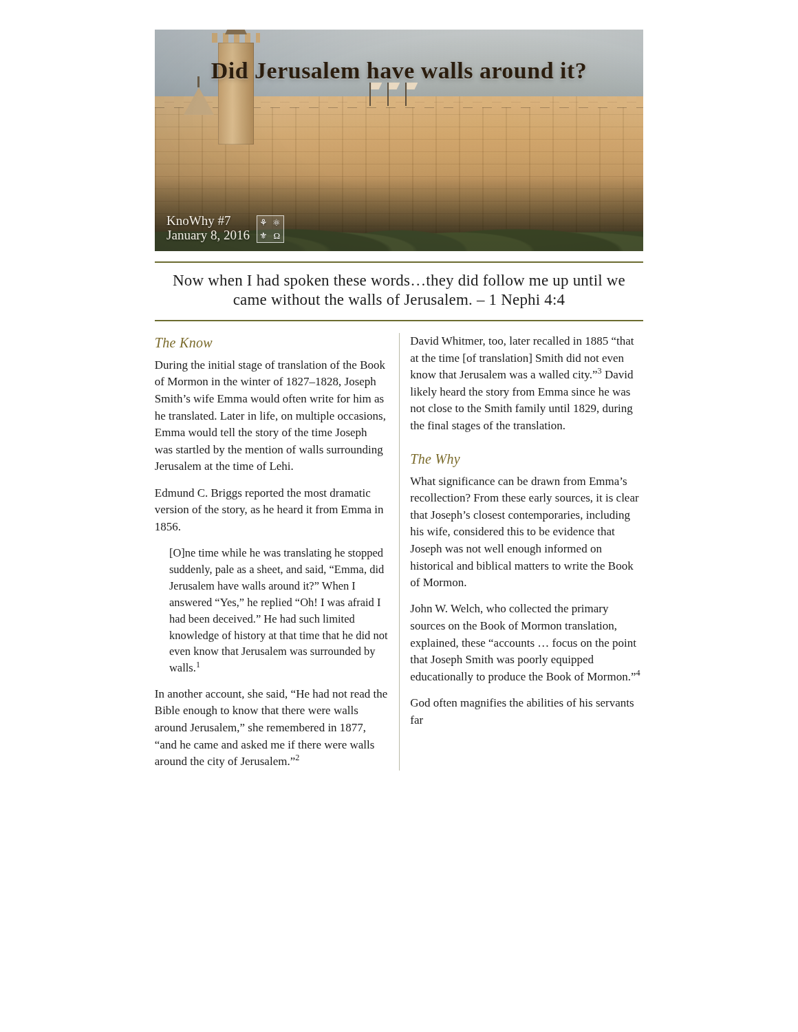Did Jerusalem have walls around it?
KnoWhy #7
January 8, 2016
⚘⚛ ⚜Ω
Now when I had spoken these words…they did follow me up until we came without the walls of Jerusalem. – 1 Nephi 4:4
The Know
During the initial stage of translation of the Book of Mormon in the winter of 1827–1828, Joseph Smith’s wife Emma would often write for him as he translated. Later in life, on multiple occasions, Emma would tell the story of the time Joseph was startled by the mention of walls surrounding Jerusalem at the time of Lehi.
Edmund C. Briggs reported the most dramatic version of the story, as he heard it from Emma in 1856.
[O]ne time while he was translating he stopped suddenly, pale as a sheet, and said, “Emma, did Jerusalem have walls around it?” When I answered “Yes,” he replied “Oh! I was afraid I had been deceived.” He had such limited knowledge of history at that time that he did not even know that Jerusalem was surrounded by walls.1
In another account, she said, “He had not read the Bible enough to know that there were walls around Jerusalem,” she remembered in 1877, “and he came and asked me if there were walls around the city of Jerusalem.”2
David Whitmer, too, later recalled in 1885 “that at the time [of translation] Smith did not even know that Jerusalem was a walled city.”3 David likely heard the story from Emma since he was not close to the Smith family until 1829, during the final stages of the translation.
The Why
What significance can be drawn from Emma’s recollection? From these early sources, it is clear that Joseph’s closest contemporaries, including his wife, considered this to be evidence that Joseph was not well enough informed on historical and biblical matters to write the Book of Mormon.
John W. Welch, who collected the primary sources on the Book of Mormon translation, explained, these “accounts … focus on the point that Joseph Smith was poorly equipped educationally to produce the Book of Mormon.”4
God often magnifies the abilities of his servants far